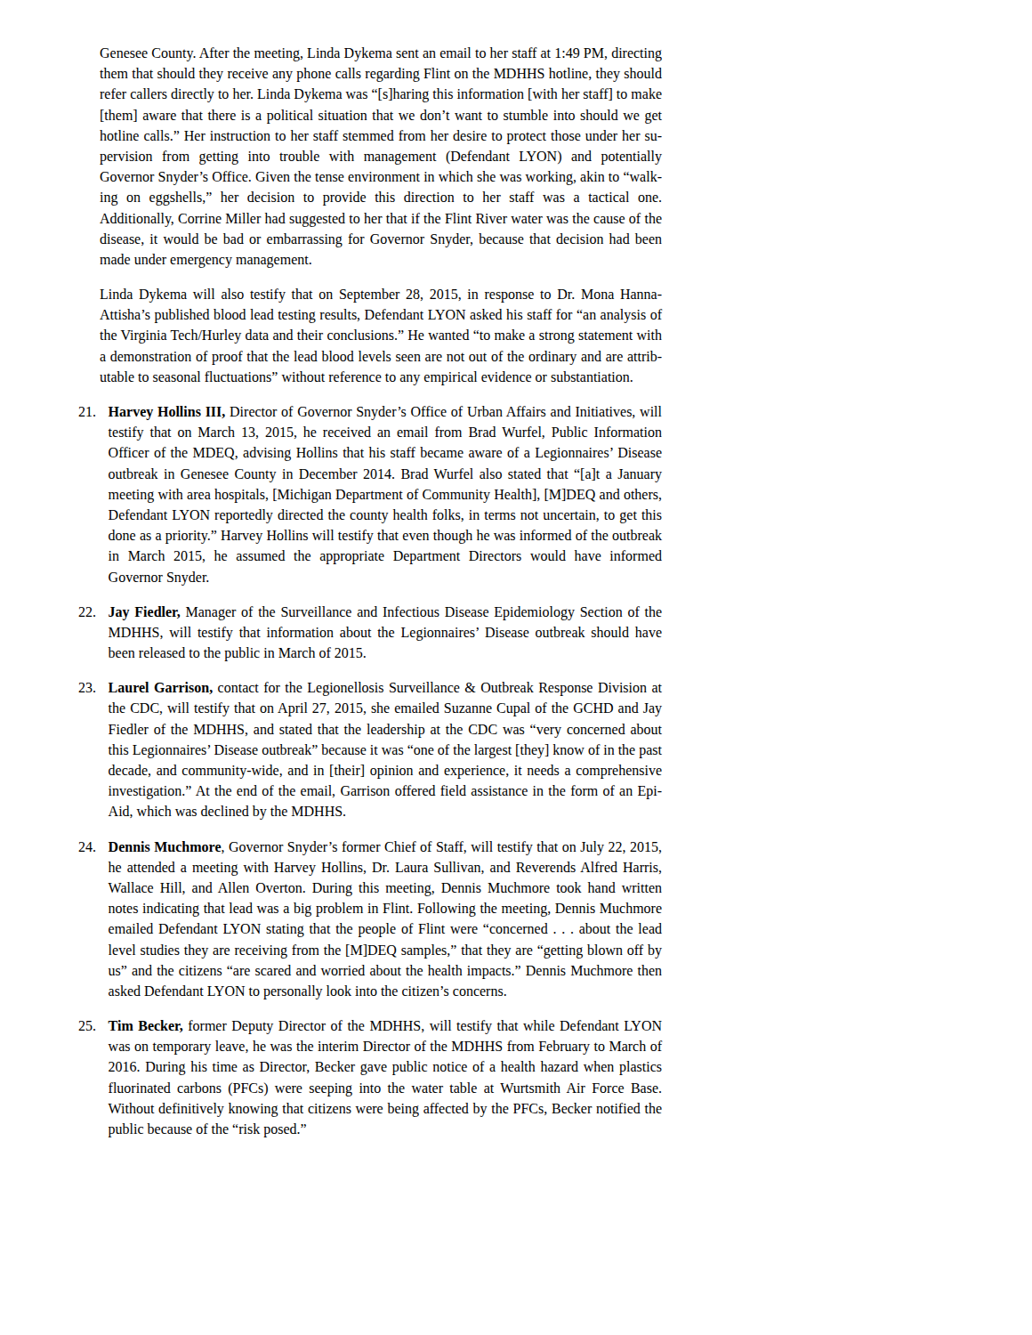Genesee County. After the meeting, Linda Dykema sent an email to her staff at 1:49 PM, directing them that should they receive any phone calls regarding Flint on the MDHHS hotline, they should refer callers directly to her. Linda Dykema was “[s]haring this information [with her staff] to make [them] aware that there is a political situation that we don’t want to stumble into should we get hotline calls.” Her instruction to her staff stemmed from her desire to protect those under her supervision from getting into trouble with management (Defendant LYON) and potentially Governor Snyder’s Office. Given the tense environment in which she was working, akin to “walking on eggshells,” her decision to provide this direction to her staff was a tactical one. Additionally, Corrine Miller had suggested to her that if the Flint River water was the cause of the disease, it would be bad or embarrassing for Governor Snyder, because that decision had been made under emergency management.
Linda Dykema will also testify that on September 28, 2015, in response to Dr. Mona Hanna-Attisha’s published blood lead testing results, Defendant LYON asked his staff for “an analysis of the Virginia Tech/Hurley data and their conclusions.” He wanted “to make a strong statement with a demonstration of proof that the lead blood levels seen are not out of the ordinary and are attributable to seasonal fluctuations” without reference to any empirical evidence or substantiation.
Harvey Hollins III, Director of Governor Snyder’s Office of Urban Affairs and Initiatives, will testify that on March 13, 2015, he received an email from Brad Wurfel, Public Information Officer of the MDEQ, advising Hollins that his staff became aware of a Legionnaires’ Disease outbreak in Genesee County in December 2014. Brad Wurfel also stated that “[a]t a January meeting with area hospitals, [Michigan Department of Community Health], [M]DEQ and others, Defendant LYON reportedly directed the county health folks, in terms not uncertain, to get this done as a priority.” Harvey Hollins will testify that even though he was informed of the outbreak in March 2015, he assumed the appropriate Department Directors would have informed Governor Snyder.
Jay Fiedler, Manager of the Surveillance and Infectious Disease Epidemiology Section of the MDHHS, will testify that information about the Legionnaires’ Disease outbreak should have been released to the public in March of 2015.
Laurel Garrison, contact for the Legionellosis Surveillance & Outbreak Response Division at the CDC, will testify that on April 27, 2015, she emailed Suzanne Cupal of the GCHD and Jay Fiedler of the MDHHS, and stated that the leadership at the CDC was “very concerned about this Legionnaires’ Disease outbreak” because it was “one of the largest [they] know of in the past decade, and community-wide, and in [their] opinion and experience, it needs a comprehensive investigation.” At the end of the email, Garrison offered field assistance in the form of an Epi-Aid, which was declined by the MDHHS.
Dennis Muchmore, Governor Snyder’s former Chief of Staff, will testify that on July 22, 2015, he attended a meeting with Harvey Hollins, Dr. Laura Sullivan, and Reverends Alfred Harris, Wallace Hill, and Allen Overton. During this meeting, Dennis Muchmore took hand written notes indicating that lead was a big problem in Flint. Following the meeting, Dennis Muchmore emailed Defendant LYON stating that the people of Flint were “concerned . . . about the lead level studies they are receiving from the [M]DEQ samples,” that they are “getting blown off by us” and the citizens “are scared and worried about the health impacts.” Dennis Muchmore then asked Defendant LYON to personally look into the citizen’s concerns.
Tim Becker, former Deputy Director of the MDHHS, will testify that while Defendant LYON was on temporary leave, he was the interim Director of the MDHHS from February to March of 2016. During his time as Director, Becker gave public notice of a health hazard when plastics fluorinated carbons (PFCs) were seeping into the water table at Wurtsmith Air Force Base. Without definitively knowing that citizens were being affected by the PFCs, Becker notified the public because of the “risk posed.”